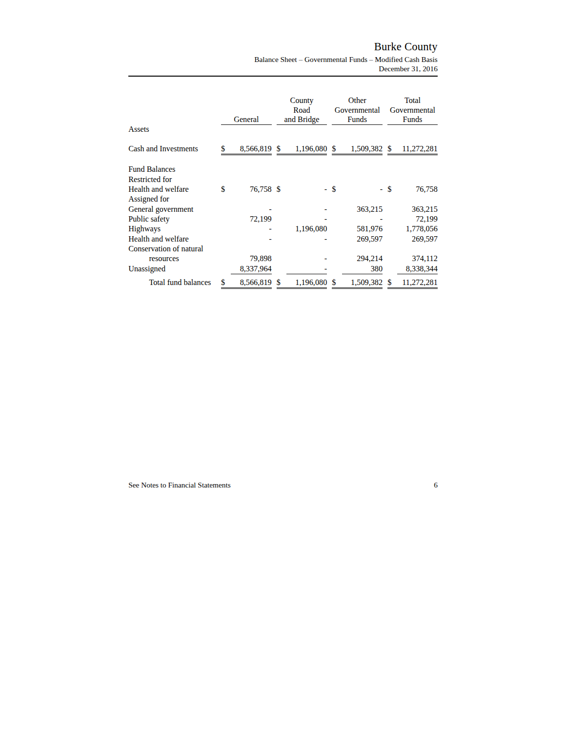Burke County
Balance Sheet – Governmental Funds – Modified Cash Basis
December 31, 2016
| | | | County | | Other | | Total |
| | | | Road | | Governmental | | Governmental |
| | General | | and Bridge | | Funds | | Funds |
| Assets | | | | | | | |
| Cash and Investments | $ | 8,566,819 | | $ | 1,196,080 | | $ | 1,509,382 | | $ | 11,272,281 |
| Fund Balances | | | | | | | |
| Restricted for | | | | | | | |
| Health and welfare | $ | 76,758 | | $ | - | | $ | - | | $ | 76,758 |
| Assigned for | | | | | | | |
| General government | | - | | | - | | | 363,215 | | | 363,215 |
| Public safety | | 72,199 | | | - | | | - | | | 72,199 |
| Highways | | - | | | 1,196,080 | | | 581,976 | | | 1,778,056 |
| Health and welfare | | - | | | - | | | 269,597 | | | 269,597 |
| Conservation of natural | | | | | | | |
| resources | | 79,898 | | | - | | | 294,214 | | | 374,112 |
| Unassigned | | 8,337,964 | | | - | | | 380 | | | 8,338,344 |
| Total fund balances | $ | 8,566,819 | | $ | 1,196,080 | | $ | 1,509,382 | | $ | 11,272,281 |
See Notes to Financial Statements 6